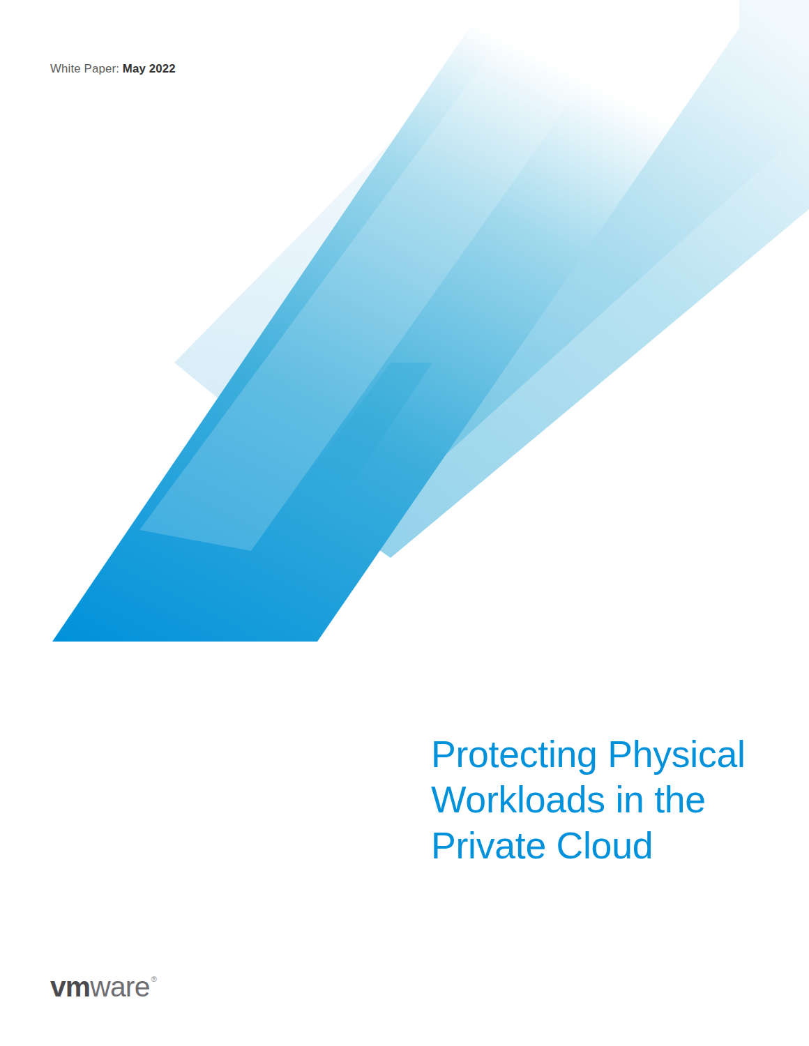White Paper: May 2022
Protecting Physical Workloads in the Private Cloud
vm ware®